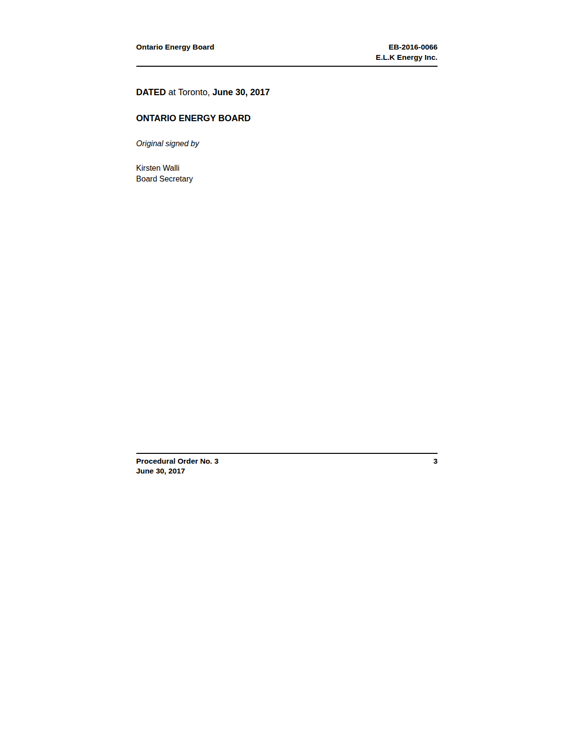Ontario Energy Board
EB-2016-0066
E.L.K Energy Inc.
DATED at Toronto, June 30, 2017
ONTARIO ENERGY BOARD
Original signed by
Kirsten Walli
Board Secretary
Procedural Order No. 3
June 30, 2017
3